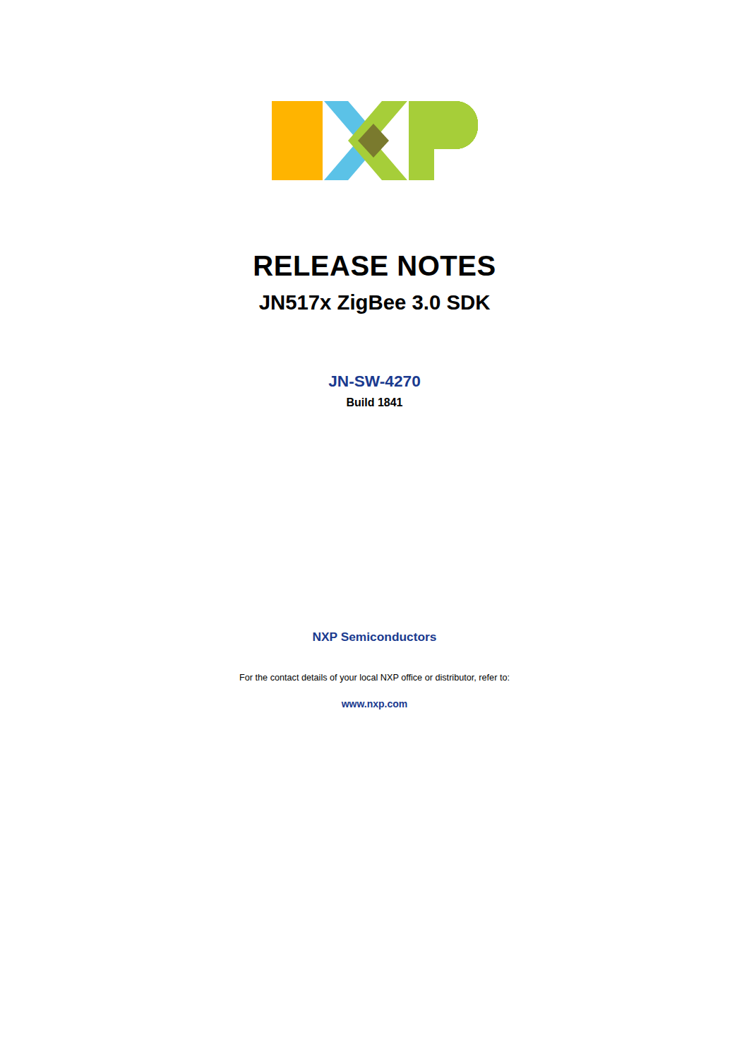NXP
RELEASE NOTES
JN517x ZigBee 3.0 SDK
JN-SW-4270
Build 1841
NXP Semiconductors
For the contact details of your local NXP office or distributor, refer to:
www.nxp.com